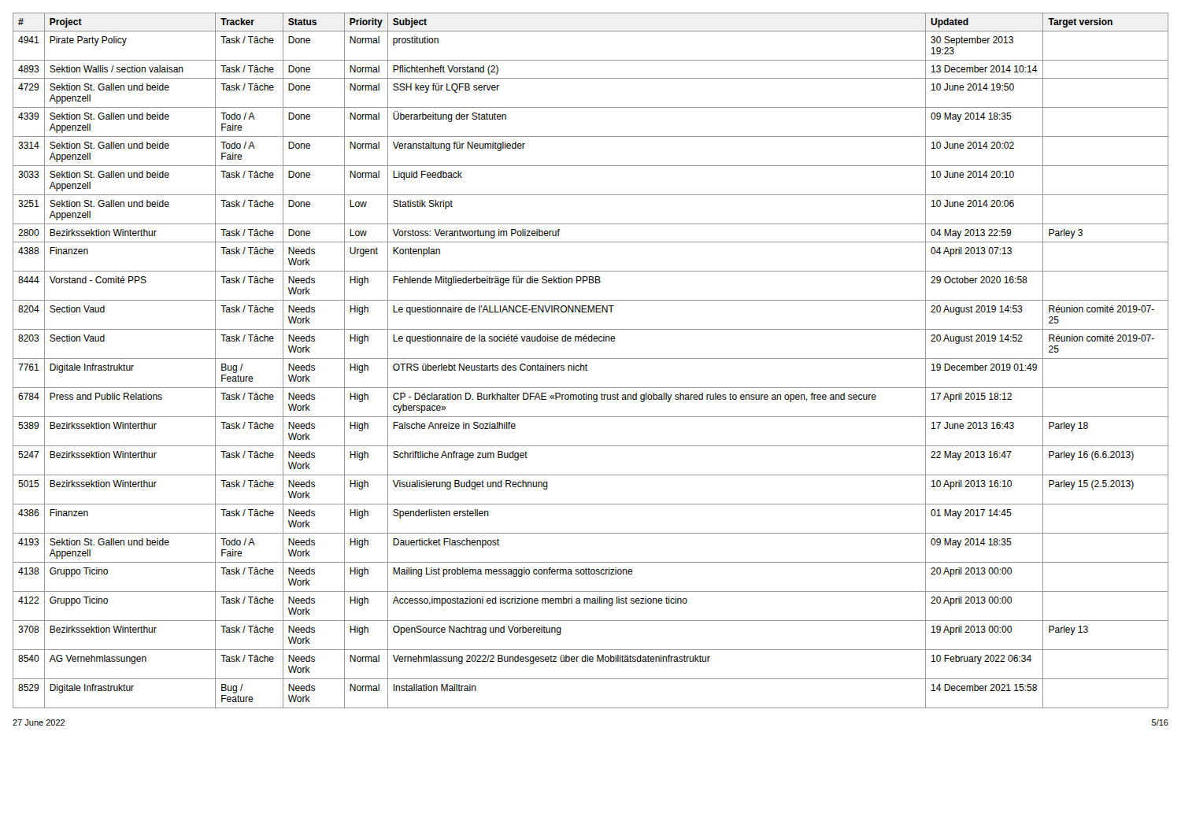| # | Project | Tracker | Status | Priority | Subject | Updated | Target version |
| --- | --- | --- | --- | --- | --- | --- | --- |
| 4941 | Pirate Party Policy | Task / Tâche | Done | Normal | prostitution | 30 September 2013 19:23 | |
| 4893 | Sektion Wallis / section valaisan | Task / Tâche | Done | Normal | Pflichtenheft Vorstand (2) | 13 December 2014 10:14 | |
| 4729 | Sektion St. Gallen und beide Appenzell | Task / Tâche | Done | Normal | SSH key für LQFB server | 10 June 2014 19:50 | |
| 4339 | Sektion St. Gallen und beide Appenzell | Todo / A Faire | Done | Normal | Überarbeitung der Statuten | 09 May 2014 18:35 | |
| 3314 | Sektion St. Gallen und beide Appenzell | Todo / A Faire | Done | Normal | Veranstaltung für Neumitglieder | 10 June 2014 20:02 | |
| 3033 | Sektion St. Gallen und beide Appenzell | Task / Tâche | Done | Normal | Liquid Feedback | 10 June 2014 20:10 | |
| 3251 | Sektion St. Gallen und beide Appenzell | Task / Tâche | Done | Low | Statistik Skript | 10 June 2014 20:06 | |
| 2800 | Bezirkssektion Winterthur | Task / Tâche | Done | Low | Vorstoss: Verantwortung im Polizeiberuf | 04 May 2013 22:59 | Parley 3 |
| 4388 | Finanzen | Task / Tâche | Needs Work | Urgent | Kontenplan | 04 April 2013 07:13 | |
| 8444 | Vorstand - Comité PPS | Task / Tâche | Needs Work | High | Fehlende Mitgliederbeiträge für die Sektion PPBB | 29 October 2020 16:58 | |
| 8204 | Section Vaud | Task / Tâche | Needs Work | High | Le questionnaire de l'ALLIANCE-ENVIRONNEMENT | 20 August 2019 14:53 | Réunion comité 2019-07-25 |
| 8203 | Section Vaud | Task / Tâche | Needs Work | High | Le questionnaire de la société vaudoise de médecine | 20 August 2019 14:52 | Réunion comité 2019-07-25 |
| 7761 | Digitale Infrastruktur | Bug / Feature | Needs Work | High | OTRS überlebt Neustarts des Containers nicht | 19 December 2019 01:49 | |
| 6784 | Press and Public Relations | Task / Tâche | Needs Work | High | CP - Déclaration D. Burkhalter DFAE «Promoting trust and globally shared rules to ensure an open, free and secure cyberspace» | 17 April 2015 18:12 | |
| 5389 | Bezirkssektion Winterthur | Task / Tâche | Needs Work | High | Falsche Anreize in Sozialhilfe | 17 June 2013 16:43 | Parley 18 |
| 5247 | Bezirkssektion Winterthur | Task / Tâche | Needs Work | High | Schriftliche Anfrage zum Budget | 22 May 2013 16:47 | Parley 16 (6.6.2013) |
| 5015 | Bezirkssektion Winterthur | Task / Tâche | Needs Work | High | Visualisierung Budget und Rechnung | 10 April 2013 16:10 | Parley 15 (2.5.2013) |
| 4386 | Finanzen | Task / Tâche | Needs Work | High | Spenderlisten erstellen | 01 May 2017 14:45 | |
| 4193 | Sektion St. Gallen und beide Appenzell | Todo / A Faire | Needs Work | High | Dauerticket Flaschenpost | 09 May 2014 18:35 | |
| 4138 | Gruppo Ticino | Task / Tâche | Needs Work | High | Mailing List problema messaggio conferma sottoscrizione | 20 April 2013 00:00 | |
| 4122 | Gruppo Ticino | Task / Tâche | Needs Work | High | Accesso,impostazioni ed iscrizione membri a mailing list sezione ticino | 20 April 2013 00:00 | |
| 3708 | Bezirkssektion Winterthur | Task / Tâche | Needs Work | High | OpenSource Nachtrag und Vorbereitung | 19 April 2013 00:00 | Parley 13 |
| 8540 | AG Vernehmlassungen | Task / Tâche | Needs Work | Normal | Vernehmlassung 2022/2 Bundesgesetz über die Mobilitätsdateninfrastruktur | 10 February 2022 06:34 | |
| 8529 | Digitale Infrastruktur | Bug / Feature | Needs Work | Normal | Installation Mailtrain | 14 December 2021 15:58 | |
27 June 2022 5/16